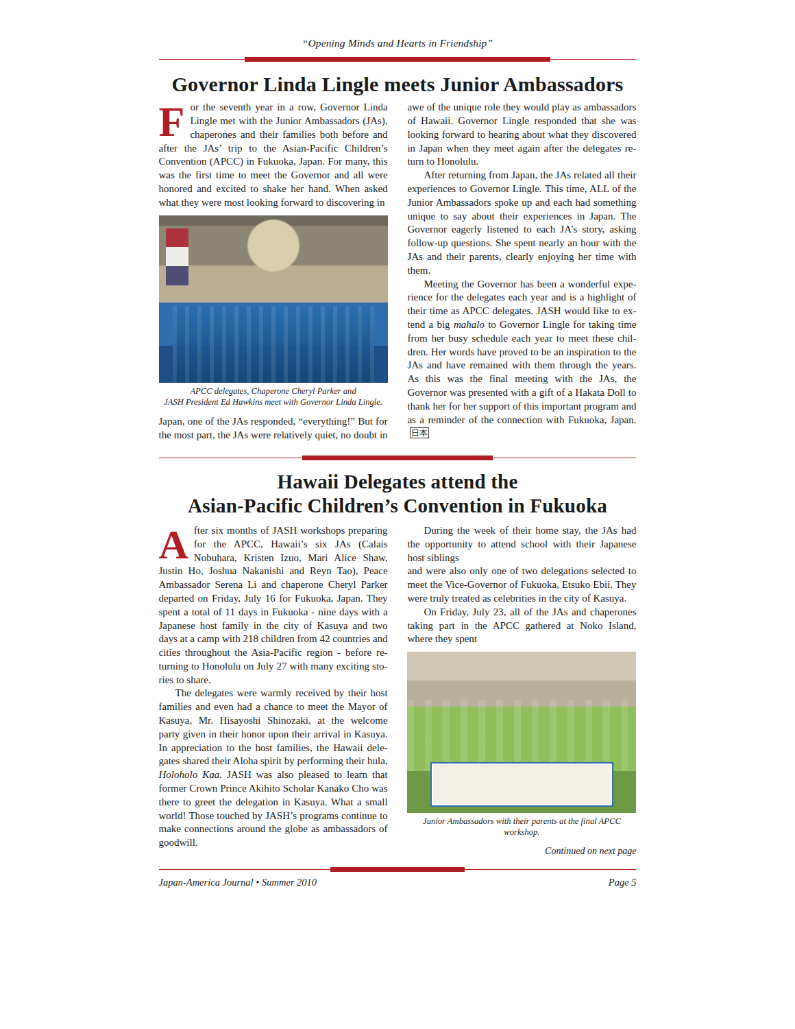“Opening Minds and Hearts in Friendship”
Governor Linda Lingle meets Junior Ambassadors
For the seventh year in a row, Governor Linda Lingle met with the Junior Ambassadors (JAs), chaperones and their families both before and after the JAs’ trip to the Asian-Pacific Children’s Convention (APCC) in Fukuoka, Japan. For many, this was the first time to meet the Governor and all were honored and excited to shake her hand. When asked what they were most looking forward to discovering in
APCC delegates, Chaperone Cheryl Parker and
JASH President Ed Hawkins meet with Governor Linda Lingle.
Japan, one of the JAs responded, “everything!” But for the most part, the JAs were relatively quiet, no doubt in awe of the unique role they would play as ambassadors of Hawaii. Governor Lingle responded that she was looking forward to hearing about what they discovered in Japan when they meet again after the delegates return to Honolulu.
After returning from Japan, the JAs related all their experiences to Governor Lingle. This time, ALL of the Junior Ambassadors spoke up and each had something unique to say about their experiences in Japan. The Governor eagerly listened to each JA’s story, asking follow-up questions. She spent nearly an hour with the JAs and their parents, clearly enjoying her time with them.
Meeting the Governor has been a wonderful experience for the delegates each year and is a highlight of their time as APCC delegates. JASH would like to extend a big mahalo to Governor Lingle for taking time from her busy schedule each year to meet these children. Her words have proved to be an inspiration to the JAs and have remained with them through the years. As this was the final meeting with the JAs, the Governor was presented with a gift of a Hakata Doll to thank her for her support of this important program and as a reminder of the connection with Fukuoka, Japan. 日本
Hawaii Delegates attend the
Asian-Pacific Children’s Convention in Fukuoka
After six months of JASH workshops preparing for the APCC, Hawaii’s six JAs (Calais Nobuhara, Kristen Izuo, Mari Alice Shaw, Justin Ho, Joshua Nakanishi and Reyn Tao), Peace Ambassador Serena Li and chaperone Cheryl Parker departed on Friday, July 16 for Fukuoka, Japan. They spent a total of 11 days in Fukuoka - nine days with a Japanese host family in the city of Kasuya and two days at a camp with 218 children from 42 countries and cities throughout the Asia-Pacific region - before returning to Honolulu on July 27 with many exciting stories to share.
The delegates were warmly received by their host families and even had a chance to meet the Mayor of Kasuya, Mr. Hisayoshi Shinozaki, at the welcome party given in their honor upon their arrival in Kasuya. In appreciation to the host families, the Hawaii delegates shared their Aloha spirit by performing their hula, Holoholo Kaa. JASH was also pleased to learn that former Crown Prince Akihito Scholar Kanako Cho was there to greet the delegation in Kasuya. What a small world! Those touched by JASH’s programs continue to make connections around the globe as ambassadors of goodwill.
During the week of their home stay, the JAs had the opportunity to attend school with their Japanese host siblings
and were also only one of two delegations selected to meet the Vice-Governor of Fukuoka, Etsuko Ebii. They were truly treated as celebrities in the city of Kasuya.
On Friday, July 23, all of the JAs and chaperones taking part in the APCC gathered at Noko Island, where they spent
Junior Ambassadors with their parents at the final APCC workshop.
Continued on next page
Japan-America Journal • Summer 2010
Page 5